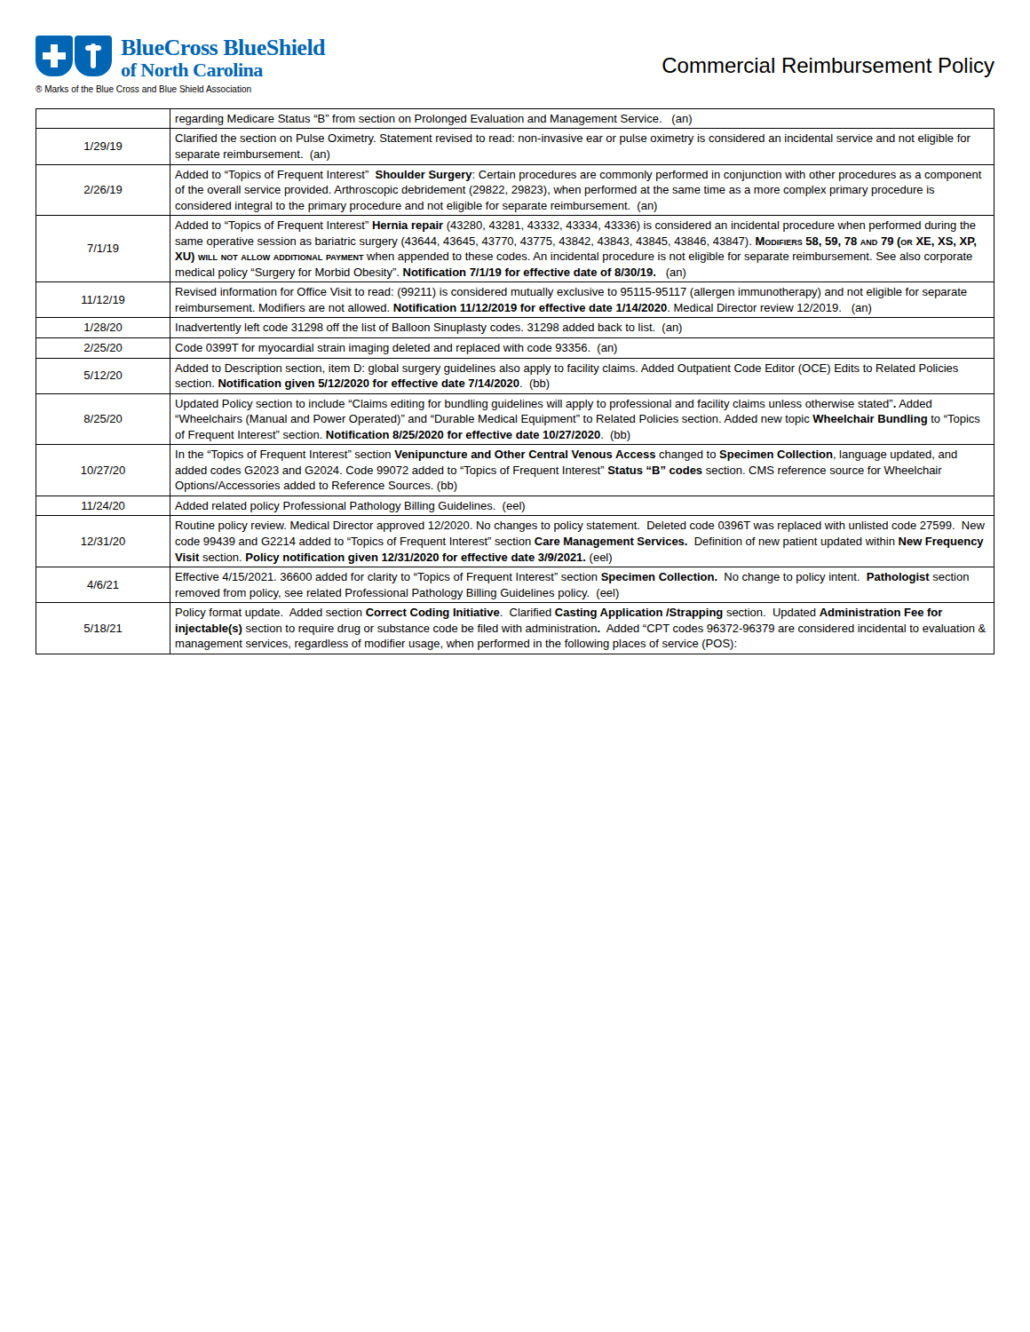BlueCross BlueShield
of North Carolina
Commercial Reimbursement Policy
® Marks of the Blue Cross and Blue Shield Association
| | regarding Medicare Status “B” from section on Prolonged Evaluation and Management Service. (an) |
| 1/29/19 | Clarified the section on Pulse Oximetry. Statement revised to read: non-invasive ear or pulse oximetry is considered an incidental service and not eligible for separate reimbursement. (an) |
| 2/26/19 | Added to “Topics of Frequent Interest” Shoulder Surgery : Certain procedures are commonly performed in conjunction with other procedures as a component of the overall service provided. Arthroscopic debridement (29822, 29823), when performed at the same time as a more complex primary procedure is considered integral to the primary procedure and not eligible for separate reimbursement. (an) |
| 7/1/19 | Added to “Topics of Frequent Interest” Hernia repair (43280, 43281, 43332, 43334, 43336) is considered an incidental procedure when performed during the same operative session as bariatric surgery (43644, 43645, 43770, 43775, 43842, 43843, 43845, 43846, 43847). Modifiers 58, 59, 78 and 79 (or XE, XS, XP, XU) will not allow additional payment when appended to these codes. An incidental procedure is not eligible for separate reimbursement. See also corporate medical policy “Surgery for Morbid Obesity”. Notification 7/1/19 for effective date of 8/30/19. (an) |
| 11/12/19 | Revised information for Office Visit to read: (99211) is considered mutually exclusive to 95115-95117 (allergen immunotherapy) and not eligible for separate reimbursement. Modifiers are not allowed. Notification 11/12/2019 for effective date 1/14/2020 . Medical Director review 12/2019. (an) |
| 1/28/20 | Inadvertently left code 31298 off the list of Balloon Sinuplasty codes. 31298 added back to list. (an) |
| 2/25/20 | Code 0399T for myocardial strain imaging deleted and replaced with code 93356. (an) |
| 5/12/20 | Added to Description section, item D: global surgery guidelines also apply to facility claims. Added Outpatient Code Editor (OCE) Edits to Related Policies section. Notification given 5/12/2020 for effective date 7/14/2020 . (bb) |
| 8/25/20 | Updated Policy section to include “Claims editing for bundling guidelines will apply to professional and facility claims unless otherwise stated” . Added “Wheelchairs (Manual and Power Operated)” and “Durable Medical Equipment” to Related Policies section. Added new topic Wheelchair Bundling to “Topics of Frequent Interest” section. Notification 8/25/2020 for effective date 10/27/2020 . (bb) |
| 10/27/20 | In the “Topics of Frequent Interest” section Venipuncture and Other Central Venous Access changed to Specimen Collection , language updated, and added codes G2023 and G2024. Code 99072 added to “Topics of Frequent Interest” Status “B” codes section. CMS reference source for Wheelchair Options/Accessories added to Reference Sources. (bb) |
| 11/24/20 | Added related policy Professional Pathology Billing Guidelines. (eel) |
| 12/31/20 | Routine policy review. Medical Director approved 12/2020. No changes to policy statement. Deleted code 0396T was replaced with unlisted code 27599. New code 99439 and G2214 added to “Topics of Frequent Interest” section Care Management Services. Definition of new patient updated within New Frequency Visit section. Policy notification given 12/31/2020 for effective date 3/9/2021. (eel) |
| 4/6/21 | Effective 4/15/2021. 36600 added for clarity to “Topics of Frequent Interest” section Specimen Collection. No change to policy intent. Pathologist section removed from policy, see related Professional Pathology Billing Guidelines policy. (eel) |
| 5/18/21 | Policy format update. Added section Correct Coding Initiative . Clarified Casting Application /Strapping section. Updated Administration Fee for injectable(s) section to require drug or substance code be filed with administration . Added “CPT codes 96372-96379 are considered incidental to evaluation & management services, regardless of modifier usage, when performed in the following places of service (POS): |